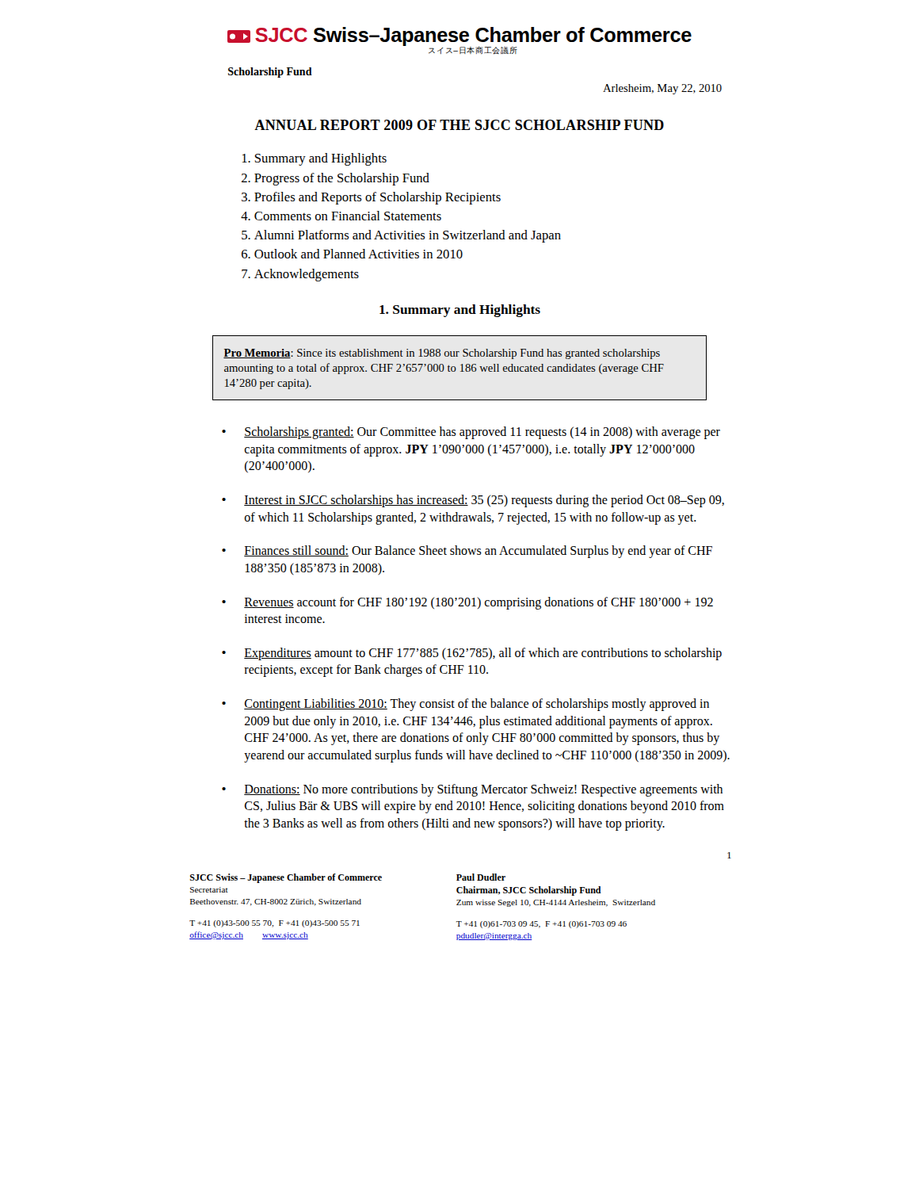SJCC Swiss–Japanese Chamber of Commerce
スイス–日本商工会議所
Scholarship Fund
Arlesheim, May 22, 2010
ANNUAL REPORT 2009 OF THE SJCC SCHOLARSHIP FUND
Summary and Highlights
Progress of the Scholarship Fund
Profiles and Reports of Scholarship Recipients
Comments on Financial Statements
Alumni Platforms and Activities in Switzerland and Japan
Outlook and Planned Activities in 2010
Acknowledgements
1. Summary and Highlights
Pro Memoria: Since its establishment in 1988 our Scholarship Fund has granted scholarships amounting to a total of approx. CHF 2’657’000 to 186 well educated candidates (average CHF 14’280 per capita).
Scholarships granted: Our Committee has approved 11 requests (14 in 2008) with average per capita commitments of approx. JPY 1’090’000 (1’457’000), i.e. totally JPY 12’000’000 (20’400’000).
Interest in SJCC scholarships has increased: 35 (25) requests during the period Oct 08–Sep 09, of which 11 Scholarships granted, 2 withdrawals, 7 rejected, 15 with no follow-up as yet.
Finances still sound: Our Balance Sheet shows an Accumulated Surplus by end year of CHF 188’350 (185’873 in 2008).
Revenues account for CHF 180’192 (180’201) comprising donations of CHF 180’000 + 192 interest income.
Expenditures amount to CHF 177’885 (162’785), all of which are contributions to scholarship recipients, except for Bank charges of CHF 110.
Contingent Liabilities 2010: They consist of the balance of scholarships mostly approved in 2009 but due only in 2010, i.e. CHF 134’446, plus estimated additional payments of approx. CHF 24’000. As yet, there are donations of only CHF 80’000 committed by sponsors, thus by yearend our accumulated surplus funds will have declined to ~CHF 110’000 (188’350 in 2009).
Donations: No more contributions by Stiftung Mercator Schweiz! Respective agreements with CS, Julius Bär & UBS will expire by end 2010! Hence, soliciting donations beyond 2010 from the 3 Banks as well as from others (Hilti and new sponsors?) will have top priority.
1
| SJCC Swiss – Japanese Chamber of Commerce Secretariat Beethovenstr. 47, CH-8002 Zürich, Switzerland T +41 (0)43-500 55 70, F +41 (0)43-500 55 71 office@sjcc.ch www.sjcc.ch | Paul Dudler Chairman, SJCC Scholarship Fund Zum wisse Segel 10, CH-4144 Arlesheim, Switzerland T +41 (0)61-703 09 45, F +41 (0)61-703 09 46 pdudler@intergga.ch |